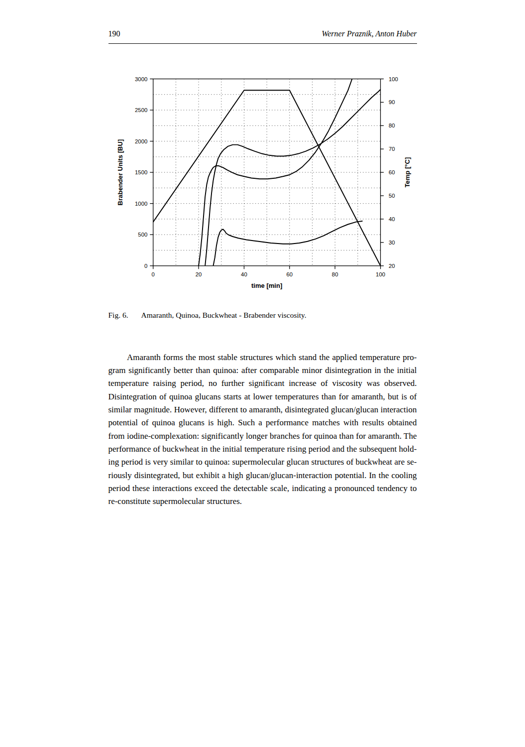190 Werner Praznik, Anton Huber
3000 2500 2000 1500 1000 500 0 100 90 80 70 60 50 40 30 20 0 20 40 60 80 100 Brabender Units [BU] Temp [°C] time [min]
Fig. 6. Amaranth, Quinoa, Buckwheat - Brabender viscosity.
Amaranth forms the most stable structures which stand the applied temperature program significantly better than quinoa: after comparable minor disintegration in the initial temperature raising period, no further significant increase of viscosity was observed. Disintegration of quinoa glucans starts at lower temperatures than for amaranth, but is of similar magnitude. However, different to amaranth, disintegrated glucan/glucan interaction potential of quinoa glucans is high. Such a performance matches with results obtained from iodine-complexation: significantly longer branches for quinoa than for amaranth. The performance of buckwheat in the initial temperature rising period and the subsequent holding period is very similar to quinoa: supermolecular glucan structures of buckwheat are seriously disintegrated, but exhibit a high glucan/glucan-interaction potential. In the cooling period these interactions exceed the detectable scale, indicating a pronounced tendency to re-constitute supermolecular structures.